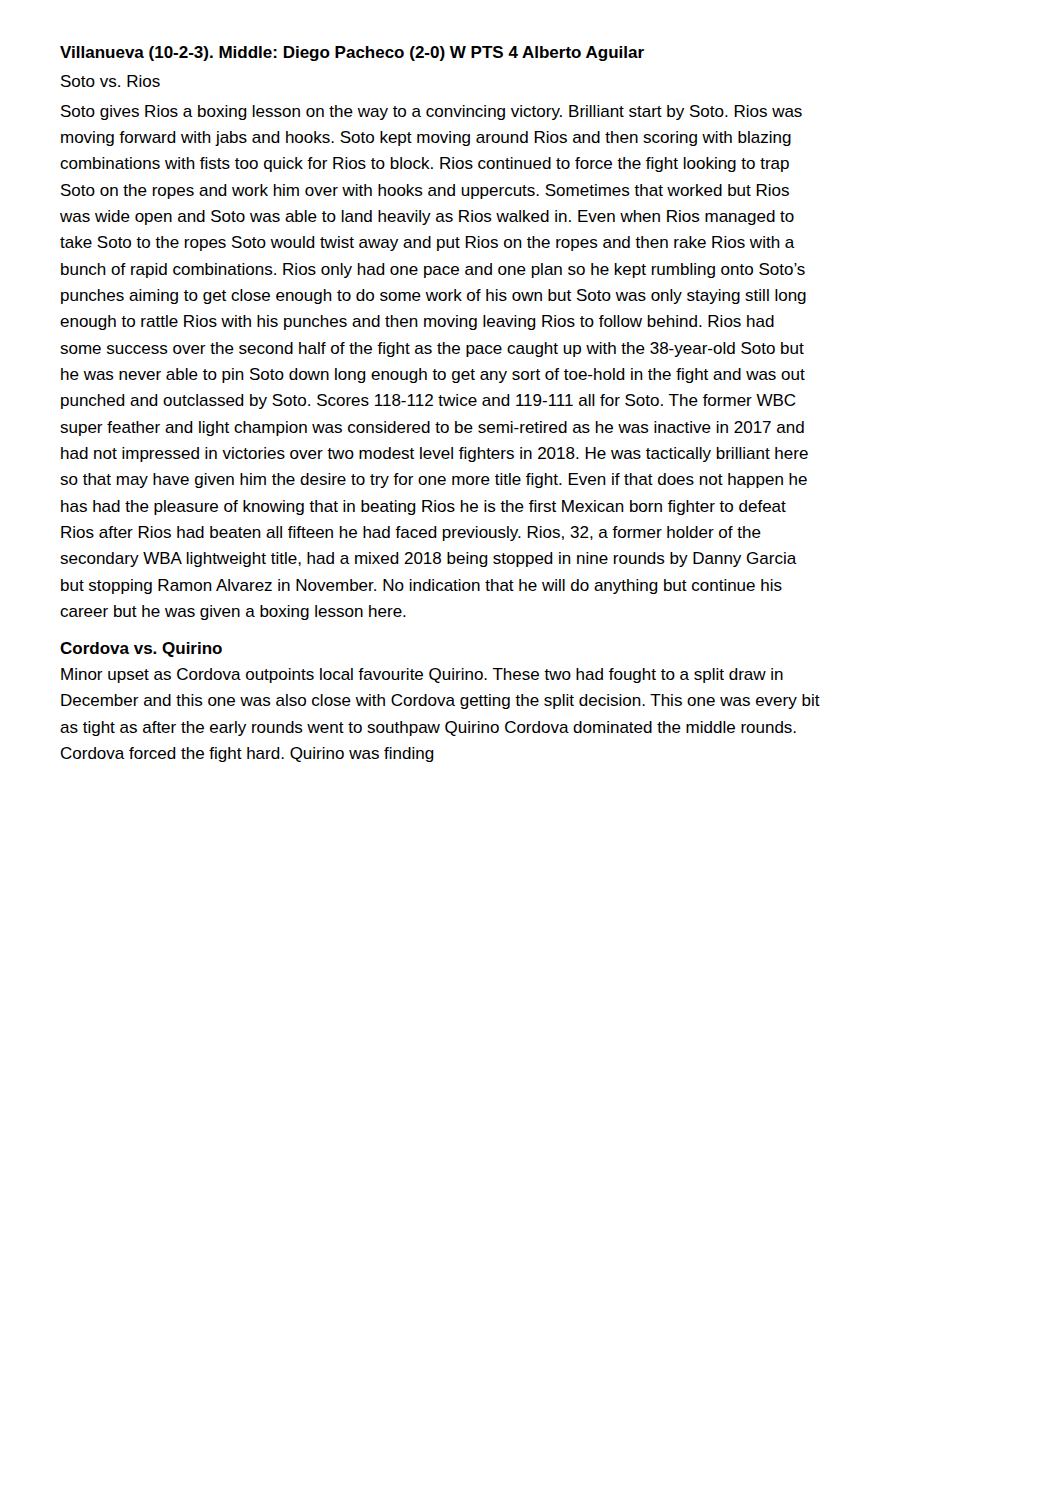Villanueva (10-2-3). Middle: Diego Pacheco (2-0) W PTS 4 Alberto Aguilar
Soto vs. Rios
Soto gives Rios a boxing lesson on the way to a convincing victory. Brilliant start by Soto. Rios was moving forward with jabs and hooks. Soto kept moving around Rios and then scoring with blazing combinations with fists too quick for Rios to block. Rios continued to force the fight looking to trap Soto on the ropes and work him over with hooks and uppercuts. Sometimes that worked but Rios was wide open and Soto was able to land heavily as Rios walked in. Even when Rios managed to take Soto to the ropes Soto would twist away and put Rios on the ropes and then rake Rios with a bunch of rapid combinations. Rios only had one pace and one plan so he kept rumbling onto Soto’s punches aiming to get close enough to do some work of his own but Soto was only staying still long enough to rattle Rios with his punches and then moving leaving Rios to follow behind. Rios had some success over the second half of the fight as the pace caught up with the 38-year-old Soto but he was never able to pin Soto down long enough to get any sort of toe-hold in the fight and was out punched and outclassed by Soto. Scores 118-112 twice and 119-111 all for Soto. The former WBC super feather and light champion was considered to be semi-retired as he was inactive in 2017 and had not impressed in victories over two modest level fighters in 2018. He was tactically brilliant here so that may have given him the desire to try for one more title fight. Even if that does not happen he has had the pleasure of knowing that in beating Rios he is the first Mexican born fighter to defeat Rios after Rios had beaten all fifteen he had faced previously. Rios, 32, a former holder of the secondary WBA lightweight title, had a mixed 2018 being stopped in nine rounds by Danny Garcia but stopping Ramon Alvarez in November. No indication that he will do anything but continue his career but he was given a boxing lesson here.
Cordova vs. Quirino
Minor upset as Cordova outpoints local favourite Quirino. These two had fought to a split draw in December and this one was also close with Cordova getting the split decision. This one was every bit as tight as after the early rounds went to southpaw Quirino Cordova dominated the middle rounds. Cordova forced the fight hard. Quirino was finding